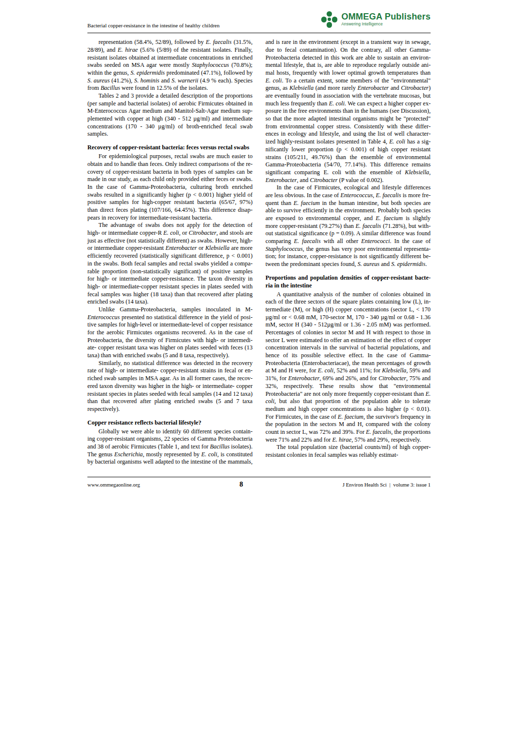Bacterial copper-resistance in the intestine of healthy children
OMMEGA Publishers
Answering Intelligence
representation (58.4%, 52/89), followed by E. faecalis (31.5%, 28/89), and E. hirae (5.6% (5/89) of the resistant isolates. Finally, resistant isolates obtained at intermediate concentrations in enriched swabs seeded on MSA agar were mostly Staphylococcus (70.8%); within the genus, S. epidermidis predominated (47.1%), followed by S. aureus (41.2%), S. hominis and S. warnerii (4.9 % each). Species from Bacillus were found in 12.5% of the isolates.
Tables 2 and 3 provide a detailed description of the proportions (per sample and bacterial isolates) of aerobic Firmicutes obtained in M-Enterococcus Agar medium and Manitol-Salt-Agar medium supplemented with copper at high (340 - 512 µg/ml) and intermediate concentrations (170 - 340 µg/ml) of broth-enriched fecal swab samples.
Recovery of copper-resistant bacteria: feces versus rectal swabs
For epidemiological purposes, rectal swabs are much easier to obtain and to handle than feces. Only indirect comparisons of the recovery of copper-resistant bacteria in both types of samples can be made in our study, as each child only provided either feces or swabs. In the case of Gamma-Proteobacteria, culturing broth enriched swabs resulted in a significantly higher (p < 0.001) higher yield of positive samples for high-copper resistant bacteria (65/67, 97%) than direct feces plating (107/166, 64.45%). This difference disappears in recovery for intermediate-resistant bacteria.
The advantage of swabs does not apply for the detection of high- or intermediate copper-R E. coli, or Citrobacter, and stools are just as effective (not statistically different) as swabs. However, high- or intermediate copper-resistant Enterobacter or Klebsiella are more efficiently recovered (statistically significant difference, p < 0.001) in the swabs. Both fecal samples and rectal swabs yielded a comparable proportion (non-statistically significant) of positive samples for high- or intermediate copper-resistance. The taxon diversity in high- or intermediate-copper resistant species in plates seeded with fecal samples was higher (18 taxa) than that recovered after plating enriched swabs (14 taxa).
Unlike Gamma-Proteobacteria, samples inoculated in M-Enterococcus presented no statistical difference in the yield of positive samples for high-level or intermediate-level of copper resistance for the aerobic Firmicutes organisms recovered. As in the case of Proteobacteria, the diversity of Firmicutes with high- or intermediate- copper resistant taxa was higher on plates seeded with feces (13 taxa) than with enriched swabs (5 and 8 taxa, respectively).
Similarly, no statistical difference was detected in the recovery rate of high- or intermediate- copper-resistant strains in fecal or enriched swab samples in MSA agar. As in all former cases, the recovered taxon diversity was higher in the high- or intermediate- copper resistant species in plates seeded with fecal samples (14 and 12 taxa) than that recovered after plating enriched swabs (5 and 7 taxa respectively).
Copper resistance reflects bacterial lifestyle?
Globally we were able to identify 60 different species containing copper-resistant organisms, 22 species of Gamma Proteobacteria and 38 of aerobic Firmicutes (Table 1, and text for Bacillus isolates). The genus Escherichia, mostly represented by E. coli, is constituted by bacterial organisms well adapted to the intestine of the mammals, and is rare in the environment (except in a transient way in sewage, due to fecal contamination). On the contrary, all other Gamma-Proteobacteria detected in this work are able to sustain an environmental lifestyle, that is, are able to reproduce regularly outside animal hosts, frequently with lower optimal growth temperatures than E. coli. To a certain extent, some members of the "environmental" genus, as Klebsiella (and more rarely Enterobacter and Citrobacter) are eventually found in association with the vertebrate mucosas, but much less frequently than E. coli. We can expect a higher copper exposure in the free environments than in the humans (see Discussion), so that the more adapted intestinal organisms might be "protected" from environmental copper stress. Consistently with these differences in ecology and lifestyle, and using the list of well characterized highly-resistant isolates presented in Table 4, E. coli has a significantly lower proportion (p < 0.001) of high copper resistant strains (105/211, 49.76%) than the ensemble of environmental Gamma-Proteobacteria (54/70, 77.14%). This difference remains significant comparing E. coli with the ensemble of Klebsiella, Enterobacter, and Citrobacter (P value of 0.002).
In the case of Firmicutes, ecological and lifestyle differences are less obvious. In the case of Enterococcus, E. faecalis is more frequent than E. faecium in the human intestine, but both species are able to survive efficiently in the environment. Probably both species are exposed to environmental copper, and E. faecium is slightly more copper-resistant (79.27%) than E. faecalis (71.28%), but without statistical significance (p = 0.09). A similar difference was found comparing E. faecalis with all other Enterococci. In the case of Staphylococcus, the genus has very poor environmental representation; for instance, copper-resistance is not significantly different between the predominant species found, S. aureus and S. epidermidis.
Proportions and population densities of copper-resistant bacteria in the intestine
A quantitative analysis of the number of colonies obtained in each of the three sectors of the square plates containing low (L), intermediate (M), or high (H) copper concentrations (sector L, < 170 µg/ml or < 0.68 mM, 170-sector M, 170 - 340 µg/ml or 0.68 - 1.36 mM, sector H (340 - 512µg/ml or 1.36 - 2.05 mM) was performed. Percentages of colonies in sector M and H with respect to those in sector L were estimated to offer an estimation of the effect of copper concentration intervals in the survival of bacterial populations, and hence of its possible selective effect. In the case of Gamma-Proteobacteria (Enterobacteriacae), the mean percentages of growth at M and H were, for E. coli, 52% and 11%; for Klebsiella, 59% and 31%, for Enterobacter, 69% and 26%, and for Citrobacter, 75% and 32%, respectively. These results show that "environmental Proteobacteria" are not only more frequently copper-resistant than E. coli, but also that proportion of the population able to tolerate medium and high copper concentrations is also higher (p < 0.01). For Firmicutes, in the case of E. faecium, the survivor's frequency in the population in the sectors M and H, compared with the colony count in sector L, was 72% and 39%. For E. faecalis, the proportions were 71% and 22% and for E. hirae, 57% and 29%, respectively.
The total population size (bacterial counts/ml) of high copper-resistant colonies in fecal samples was reliably estimat-
www.ommegaonline.org
8
J Environ Health Sci | volume 3: issue 1